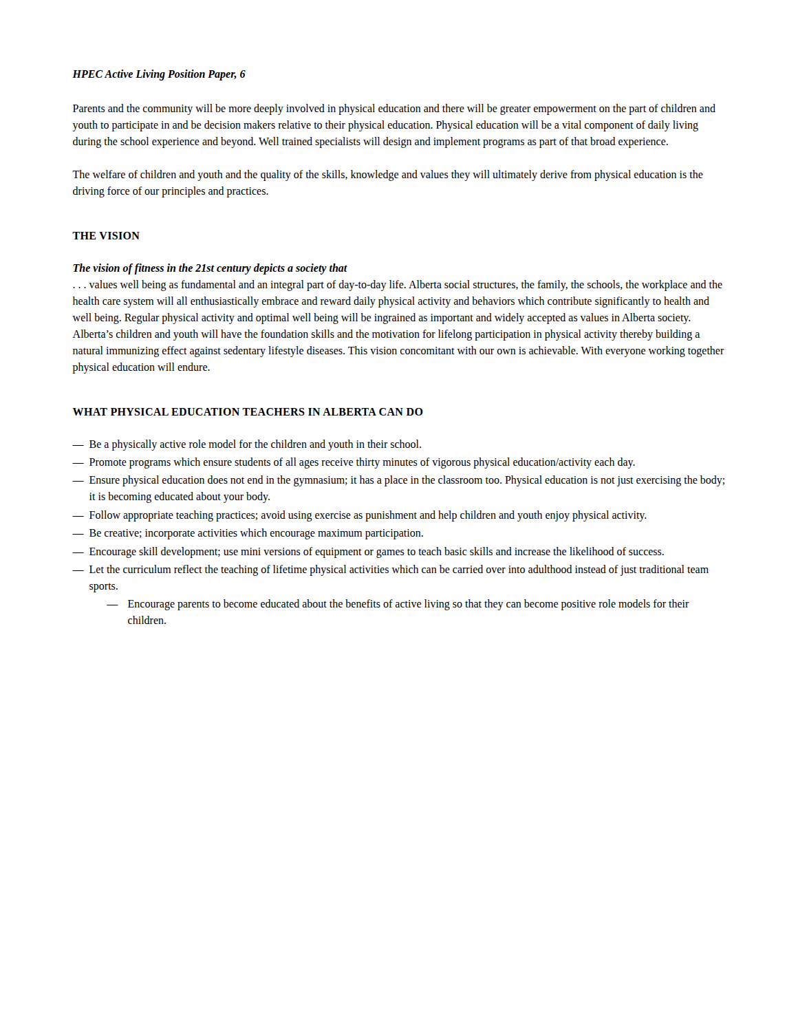HPEC Active Living Position Paper, 6
Parents and the community will be more deeply involved in physical education and there will be greater empowerment on the part of children and youth to participate in and be decision makers relative to their physical education. Physical education will be a vital component of daily living during the school experience and beyond. Well trained specialists will design and implement programs as part of that broad experience.
The welfare of children and youth and the quality of the skills, knowledge and values they will ultimately derive from physical education is the driving force of our principles and practices.
THE VISION
The vision of fitness in the 21st century depicts a society that
. . . values well being as fundamental and an integral part of day-to-day life. Alberta social structures, the family, the schools, the workplace and the health care system will all enthusiastically embrace and reward daily physical activity and behaviors which contribute significantly to health and well being. Regular physical activity and optimal well being will be ingrained as important and widely accepted as values in Alberta society. Alberta’s children and youth will have the foundation skills and the motivation for lifelong participation in physical activity thereby building a natural immunizing effect against sedentary lifestyle diseases. This vision concomitant with our own is achievable. With everyone working together physical education will endure.
WHAT PHYSICAL EDUCATION TEACHERS IN ALBERTA CAN DO
Be a physically active role model for the children and youth in their school.
Promote programs which ensure students of all ages receive thirty minutes of vigorous physical education/activity each day.
Ensure physical education does not end in the gymnasium; it has a place in the classroom too. Physical education is not just exercising the body; it is becoming educated about your body.
Follow appropriate teaching practices; avoid using exercise as punishment and help children and youth enjoy physical activity.
Be creative; incorporate activities which encourage maximum participation.
Encourage skill development; use mini versions of equipment or games to teach basic skills and increase the likelihood of success.
Let the curriculum reflect the teaching of lifetime physical activities which can be carried over into adulthood instead of just traditional team sports.
Encourage parents to become educated about the benefits of active living so that they can become positive role models for their children.